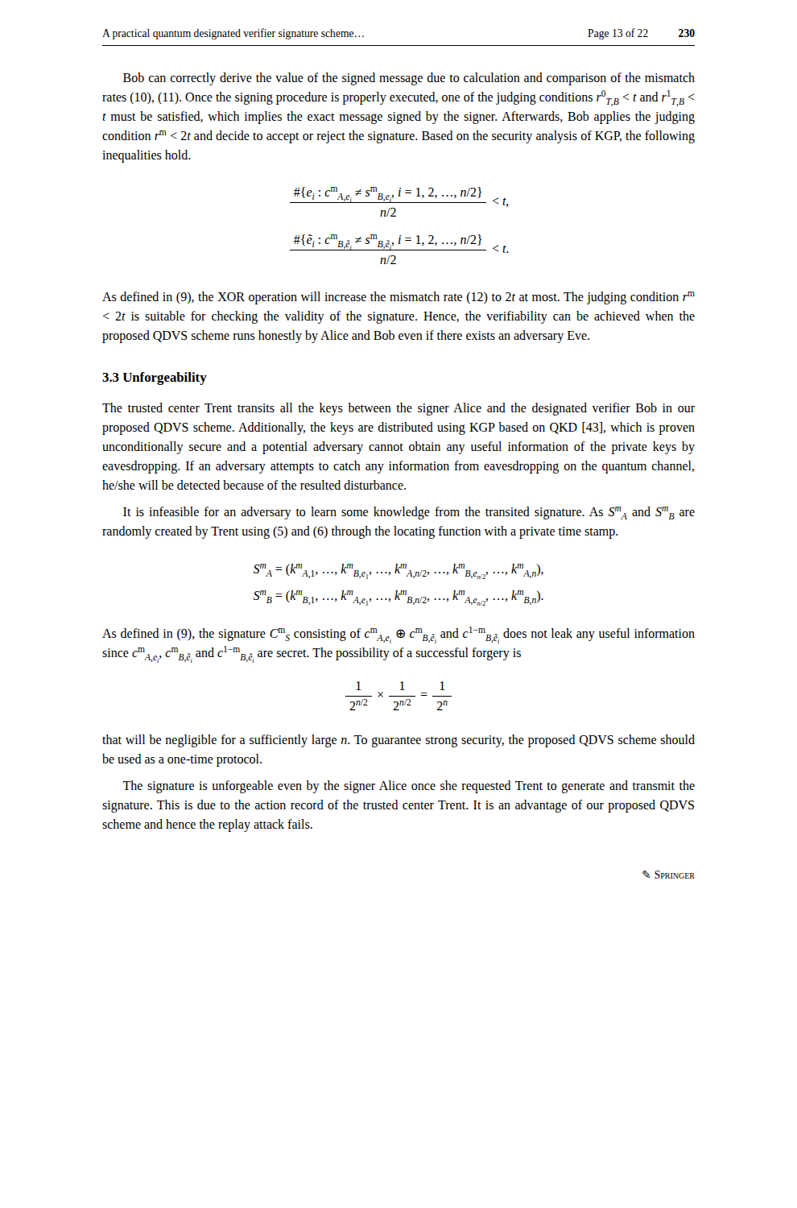A practical quantum designated verifier signature scheme… Page 13 of 22 230
Bob can correctly derive the value of the signed message due to calculation and comparison of the mismatch rates (10), (11). Once the signing procedure is properly executed, one of the judging conditions r0T,B < t and r1T,B < t must be satisfied, which implies the exact message signed by the signer. Afterwards, Bob applies the judging condition rm < 2t and decide to accept or reject the signature. Based on the security analysis of KGP, the following inequalities hold.
#{ei : cmA,ei ≠ smB,ei, i = 1, 2, …, n/2} n/2 < t,
#{ẽi : cmB,ẽi ≠ smB,ẽi, i = 1, 2, …, n/2} n/2 < t.
As defined in (9), the XOR operation will increase the mismatch rate (12) to 2t at most. The judging condition rm < 2t is suitable for checking the validity of the signature. Hence, the verifiability can be achieved when the proposed QDVS scheme runs honestly by Alice and Bob even if there exists an adversary Eve.
3.3 Unforgeability
The trusted center Trent transits all the keys between the signer Alice and the designated verifier Bob in our proposed QDVS scheme. Additionally, the keys are distributed using KGP based on QKD [43], which is proven unconditionally secure and a potential adversary cannot obtain any useful information of the private keys by eavesdropping. If an adversary attempts to catch any information from eavesdropping on the quantum channel, he/she will be detected because of the resulted disturbance.
It is infeasible for an adversary to learn some knowledge from the transited signature. As SmA and SmB are randomly created by Trent using (5) and (6) through the locating function with a private time stamp.
SmA = (kmA,1, …, kmB,e1, …, kmA,n/2, …, kmB,en/2, …, kmA,n),
SmB = (kmB,1, …, kmA,e1, …, kmB,n/2, …, kmA,en/2, …, kmB,n).
As defined in (9), the signature CmS consisting of cmA,ei ⊕ cmB,ẽi and c1−mB,ẽi does not leak any useful information since cmA,ei, cmB,ẽi and c1−mB,ẽi are secret. The possibility of a successful forgery is
12n/2 × 12n/2 = 12n
that will be negligible for a sufficiently large n. To guarantee strong security, the proposed QDVS scheme should be used as a one-time protocol.
The signature is unforgeable even by the signer Alice once she requested Trent to generate and transmit the signature. This is due to the action record of the trusted center Trent. It is an advantage of our proposed QDVS scheme and hence the replay attack fails.
✎ Springer